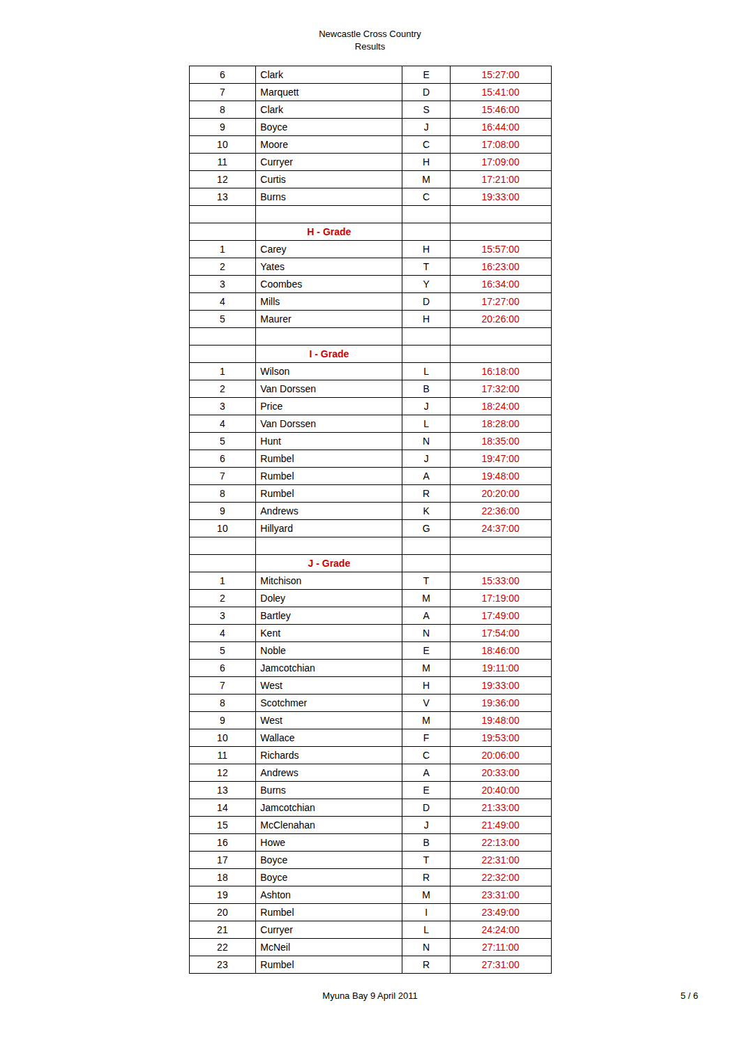Newcastle Cross Country
Results
| 6 | Clark | E | 15:27:00 |
| 7 | Marquett | D | 15:41:00 |
| 8 | Clark | S | 15:46:00 |
| 9 | Boyce | J | 16:44:00 |
| 10 | Moore | C | 17:08:00 |
| 11 | Curryer | H | 17:09:00 |
| 12 | Curtis | M | 17:21:00 |
| 13 | Burns | C | 19:33:00 |
| | H - Grade | | |
| 1 | Carey | H | 15:57:00 |
| 2 | Yates | T | 16:23:00 |
| 3 | Coombes | Y | 16:34:00 |
| 4 | Mills | D | 17:27:00 |
| 5 | Maurer | H | 20:26:00 |
| | I - Grade | | |
| 1 | Wilson | L | 16:18:00 |
| 2 | Van Dorssen | B | 17:32:00 |
| 3 | Price | J | 18:24:00 |
| 4 | Van Dorssen | L | 18:28:00 |
| 5 | Hunt | N | 18:35:00 |
| 6 | Rumbel | J | 19:47:00 |
| 7 | Rumbel | A | 19:48:00 |
| 8 | Rumbel | R | 20:20:00 |
| 9 | Andrews | K | 22:36:00 |
| 10 | Hillyard | G | 24:37:00 |
| | J - Grade | | |
| 1 | Mitchison | T | 15:33:00 |
| 2 | Doley | M | 17:19:00 |
| 3 | Bartley | A | 17:49:00 |
| 4 | Kent | N | 17:54:00 |
| 5 | Noble | E | 18:46:00 |
| 6 | Jamcotchian | M | 19:11:00 |
| 7 | West | H | 19:33:00 |
| 8 | Scotchmer | V | 19:36:00 |
| 9 | West | M | 19:48:00 |
| 10 | Wallace | F | 19:53:00 |
| 11 | Richards | C | 20:06:00 |
| 12 | Andrews | A | 20:33:00 |
| 13 | Burns | E | 20:40:00 |
| 14 | Jamcotchian | D | 21:33:00 |
| 15 | McClenahan | J | 21:49:00 |
| 16 | Howe | B | 22:13:00 |
| 17 | Boyce | T | 22:31:00 |
| 18 | Boyce | R | 22:32:00 |
| 19 | Ashton | M | 23:31:00 |
| 20 | Rumbel | I | 23:49:00 |
| 21 | Curryer | L | 24:24:00 |
| 22 | McNeil | N | 27:11:00 |
| 23 | Rumbel | R | 27:31:00 |
Myuna Bay 9 April 2011
5 / 6